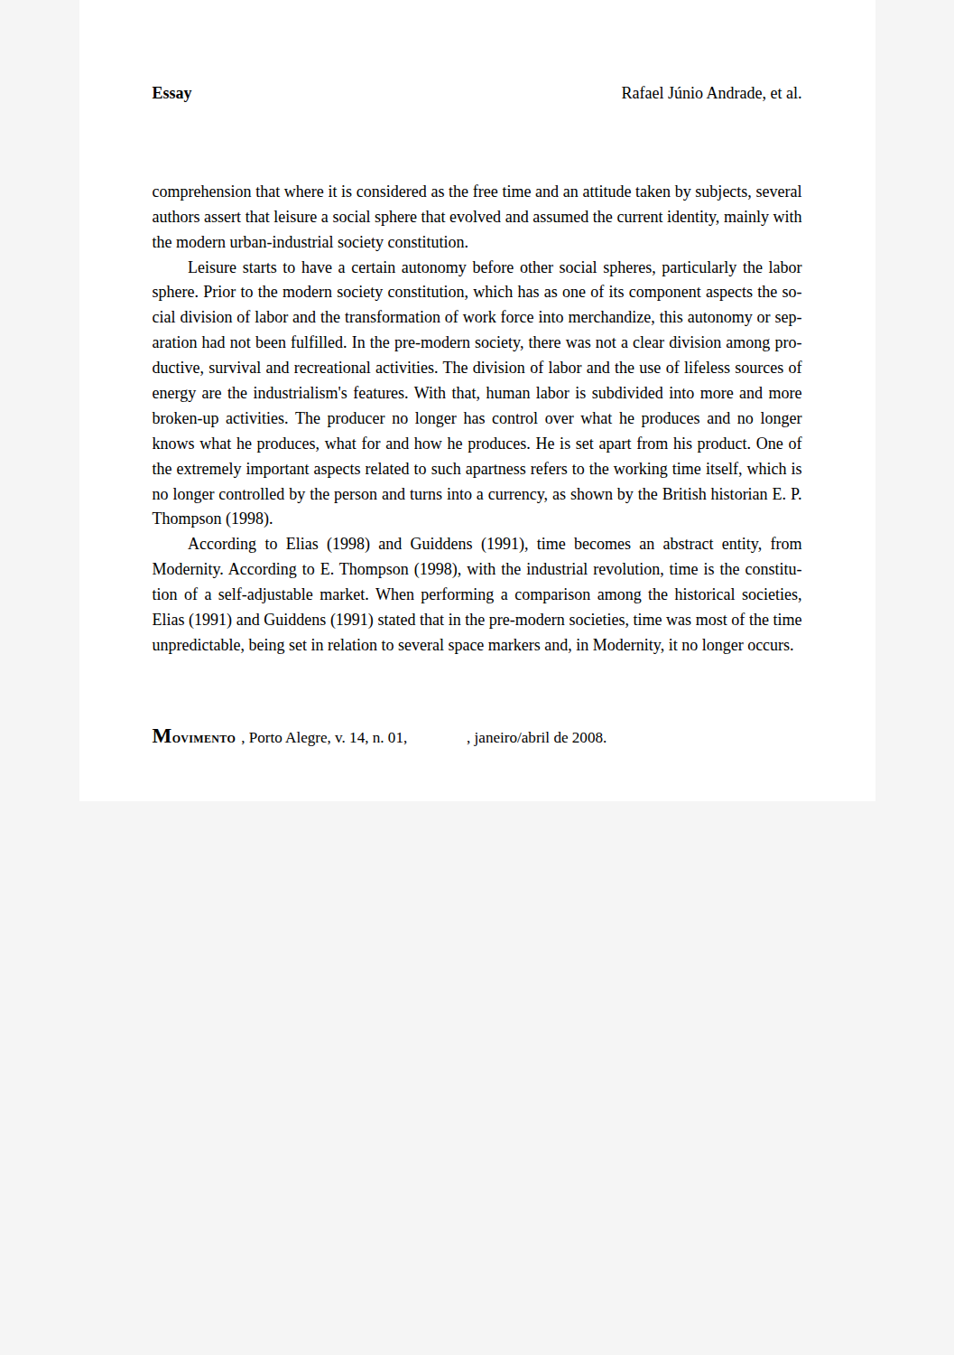Essay Rafael Júnio Andrade, et al.
comprehension that where it is considered as the free time and an attitude taken by subjects, several authors assert that leisure a social sphere that evolved and assumed the current identity, mainly with the modern urban-industrial society constitution.
Leisure starts to have a certain autonomy before other social spheres, particularly the labor sphere. Prior to the modern society constitution, which has as one of its component aspects the social division of labor and the transformation of work force into merchandize, this autonomy or separation had not been fulfilled. In the pre-modern society, there was not a clear division among productive, survival and recreational activities. The division of labor and the use of lifeless sources of energy are the industrialism's features. With that, human labor is subdivided into more and more broken-up activities. The producer no longer has control over what he produces and no longer knows what he produces, what for and how he produces. He is set apart from his product. One of the extremely important aspects related to such apartness refers to the working time itself, which is no longer controlled by the person and turns into a currency, as shown by the British historian E. P. Thompson (1998).
According to Elias (1998) and Guiddens (1991), time becomes an abstract entity, from Modernity. According to E. Thompson (1998), with the industrial revolution, time is the constitution of a self-adjustable market. When performing a comparison among the historical societies, Elias (1991) and Guiddens (1991) stated that in the pre-modern societies, time was most of the time unpredictable, being set in relation to several space markers and, in Modernity, it no longer occurs.
Movimento, Porto Alegre, v. 14, n. 01, , janeiro/abril de 2008.